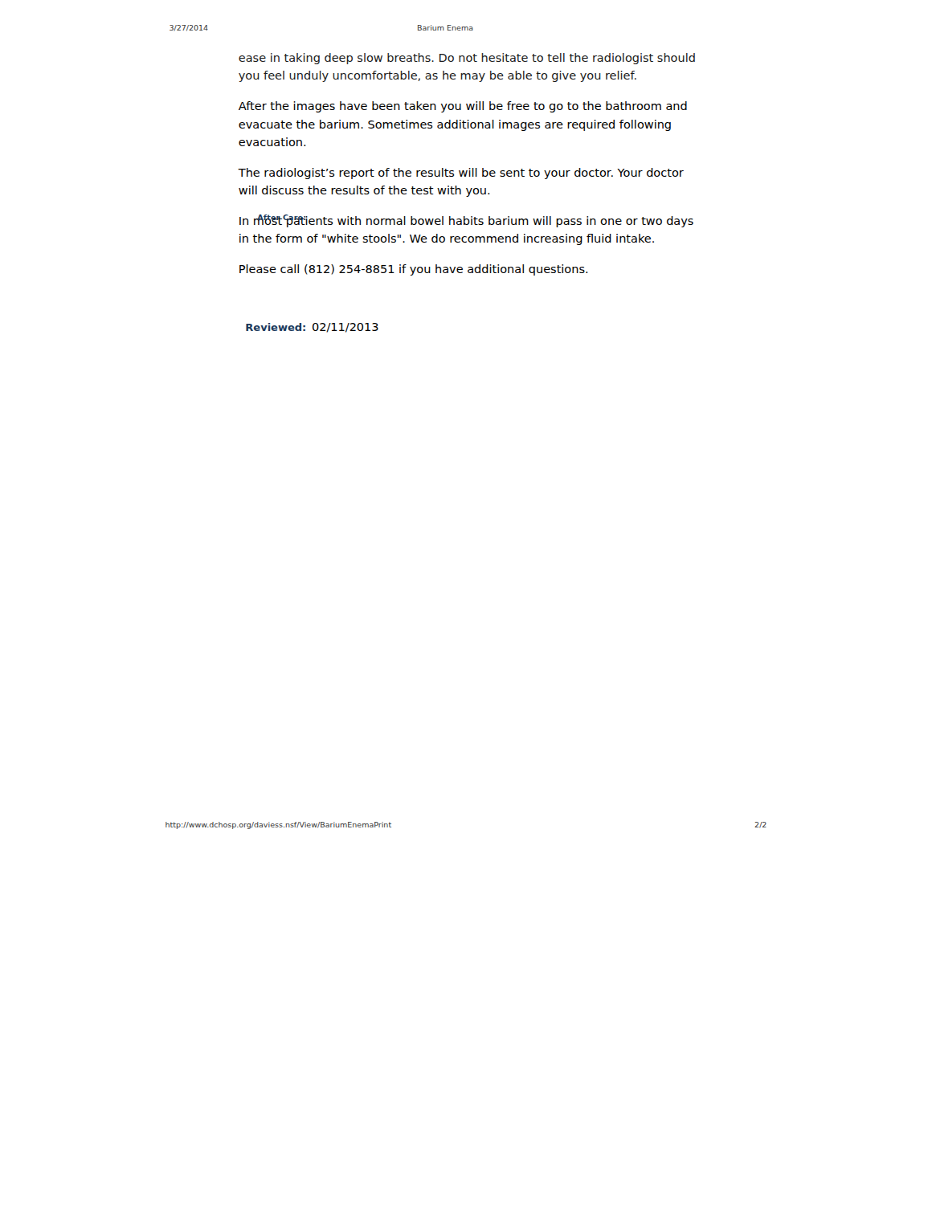3/27/2014
Barium Enema
ease in taking deep slow breaths. Do not hesitate to tell the radiologist should you feel unduly uncomfortable, as he may be able to give you relief.
After the images have been taken you will be free to go to the bathroom and evacuate the barium. Sometimes additional images are required following evacuation.
The radiologist’s report of the results will be sent to your doctor. Your doctor will discuss the results of the test with you.
After Care:
In most patients with normal bowel habits barium will pass in one or two days in the form of "white stools". We do recommend increasing fluid intake.
Please call (812) 254-8851 if you have additional questions.
Reviewed:
02/11/2013
http://www.dchosp.org/daviess.nsf/View/BariumEnemaPrint
2/2